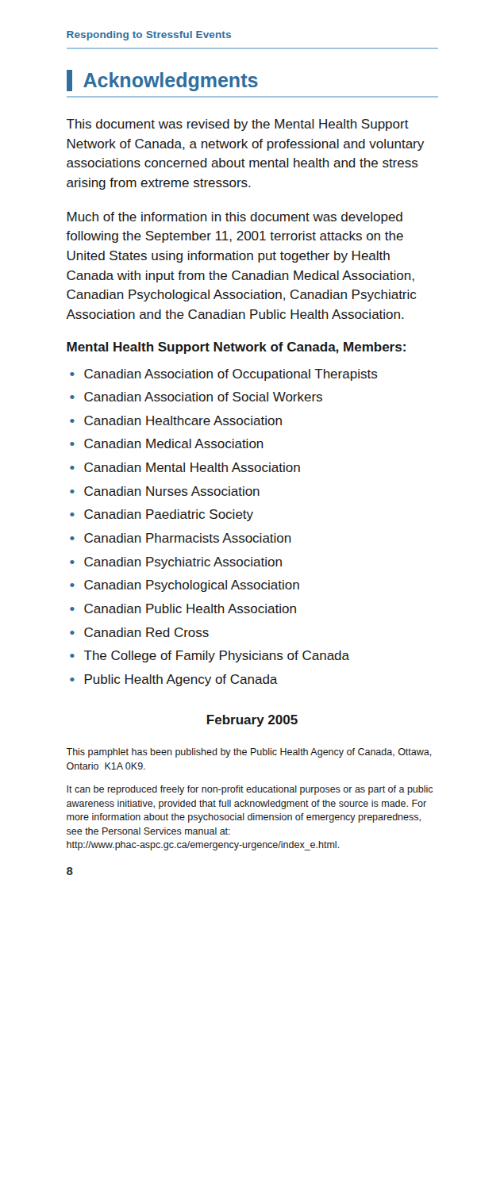Responding to Stressful Events
Acknowledgments
This document was revised by the Mental Health Support Network of Canada, a network of professional and voluntary associations concerned about mental health and the stress arising from extreme stressors.
Much of the information in this document was developed following the September 11, 2001 terrorist attacks on the United States using information put together by Health Canada with input from the Canadian Medical Association, Canadian Psychological Association, Canadian Psychiatric Association and the Canadian Public Health Association.
Mental Health Support Network of Canada, Members:
Canadian Association of Occupational Therapists
Canadian Association of Social Workers
Canadian Healthcare Association
Canadian Medical Association
Canadian Mental Health Association
Canadian Nurses Association
Canadian Paediatric Society
Canadian Pharmacists Association
Canadian Psychiatric Association
Canadian Psychological Association
Canadian Public Health Association
Canadian Red Cross
The College of Family Physicians of Canada
Public Health Agency of Canada
February 2005
This pamphlet has been published by the Public Health Agency of Canada, Ottawa, Ontario K1A 0K9.
It can be reproduced freely for non-profit educational purposes or as part of a public awareness initiative, provided that full acknowledgment of the source is made. For more information about the psychosocial dimension of emergency preparedness, see the Personal Services manual at:
http://www.phac-aspc.gc.ca/emergency-urgence/index_e.html.
8